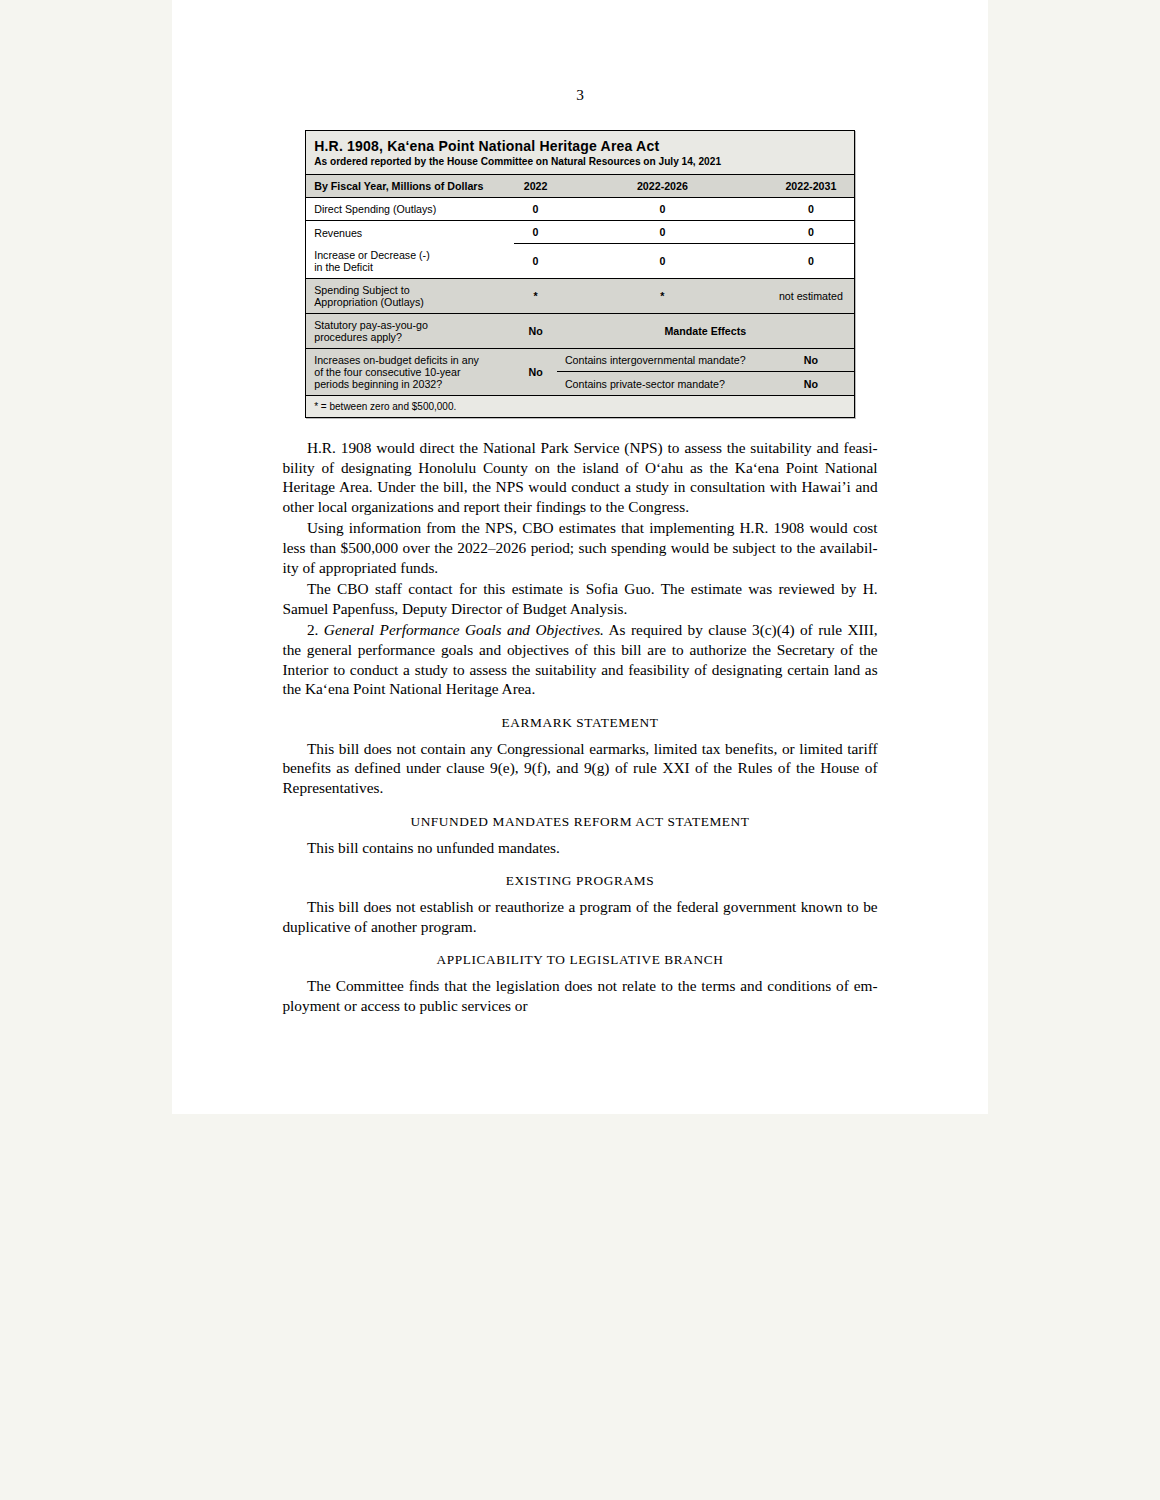3
H.R. 1908, Kaʻena Point National Heritage Area Act
As ordered reported by the House Committee on Natural Resources on July 14, 2021
| By Fiscal Year, Millions of Dollars | 2022 | 2022-2026 | 2022-2031 |
| Direct Spending (Outlays) | 0 | 0 | 0 |
| Revenues | 0 | 0 | 0 |
| Increase or Decrease (-) in the Deficit | 0 | 0 | 0 |
| Spending Subject to Appropriation (Outlays) | * | * | not estimated |
| Statutory pay-as-you-go procedures apply? | No | Mandate Effects |
| Increases on-budget deficits in any of the four consecutive 10-year periods beginning in 2032? | No | Contains intergovernmental mandate? | No |
| Contains private-sector mandate? | No |
| * = between zero and $500,000. |
H.R. 1908 would direct the National Park Service (NPS) to assess the suitability and feasibility of designating Honolulu County on the island of Oʻahu as the Kaʻena Point National Heritage Area. Under the bill, the NPS would conduct a study in consultation with Hawai’i and other local organizations and report their findings to the Congress.
Using information from the NPS, CBO estimates that implementing H.R. 1908 would cost less than $500,000 over the 2022–2026 period; such spending would be subject to the availability of appropriated funds.
The CBO staff contact for this estimate is Sofia Guo. The estimate was reviewed by H. Samuel Papenfuss, Deputy Director of Budget Analysis.
2. General Performance Goals and Objectives. As required by clause 3(c)(4) of rule XIII, the general performance goals and objectives of this bill are to authorize the Secretary of the Interior to conduct a study to assess the suitability and feasibility of designating certain land as the Kaʻena Point National Heritage Area.
Earmark Statement
This bill does not contain any Congressional earmarks, limited tax benefits, or limited tariff benefits as defined under clause 9(e), 9(f), and 9(g) of rule XXI of the Rules of the House of Representatives.
Unfunded Mandates Reform Act Statement
This bill contains no unfunded mandates.
Existing Programs
This bill does not establish or reauthorize a program of the federal government known to be duplicative of another program.
Applicability to Legislative Branch
The Committee finds that the legislation does not relate to the terms and conditions of employment or access to public services or